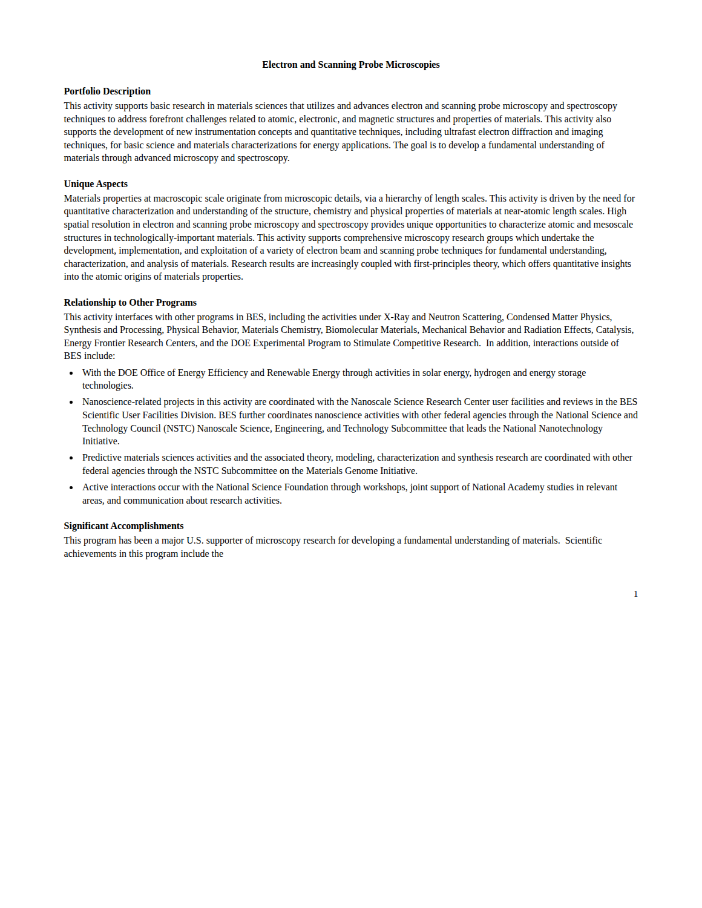Electron and Scanning Probe Microscopies
Portfolio Description
This activity supports basic research in materials sciences that utilizes and advances electron and scanning probe microscopy and spectroscopy techniques to address forefront challenges related to atomic, electronic, and magnetic structures and properties of materials. This activity also supports the development of new instrumentation concepts and quantitative techniques, including ultrafast electron diffraction and imaging techniques, for basic science and materials characterizations for energy applications. The goal is to develop a fundamental understanding of materials through advanced microscopy and spectroscopy.
Unique Aspects
Materials properties at macroscopic scale originate from microscopic details, via a hierarchy of length scales. This activity is driven by the need for quantitative characterization and understanding of the structure, chemistry and physical properties of materials at near-atomic length scales. High spatial resolution in electron and scanning probe microscopy and spectroscopy provides unique opportunities to characterize atomic and mesoscale structures in technologically-important materials. This activity supports comprehensive microscopy research groups which undertake the development, implementation, and exploitation of a variety of electron beam and scanning probe techniques for fundamental understanding, characterization, and analysis of materials. Research results are increasingly coupled with first-principles theory, which offers quantitative insights into the atomic origins of materials properties.
Relationship to Other Programs
This activity interfaces with other programs in BES, including the activities under X-Ray and Neutron Scattering, Condensed Matter Physics, Synthesis and Processing, Physical Behavior, Materials Chemistry, Biomolecular Materials, Mechanical Behavior and Radiation Effects, Catalysis, Energy Frontier Research Centers, and the DOE Experimental Program to Stimulate Competitive Research. In addition, interactions outside of BES include:
With the DOE Office of Energy Efficiency and Renewable Energy through activities in solar energy, hydrogen and energy storage technologies.
Nanoscience-related projects in this activity are coordinated with the Nanoscale Science Research Center user facilities and reviews in the BES Scientific User Facilities Division. BES further coordinates nanoscience activities with other federal agencies through the National Science and Technology Council (NSTC) Nanoscale Science, Engineering, and Technology Subcommittee that leads the National Nanotechnology Initiative.
Predictive materials sciences activities and the associated theory, modeling, characterization and synthesis research are coordinated with other federal agencies through the NSTC Subcommittee on the Materials Genome Initiative.
Active interactions occur with the National Science Foundation through workshops, joint support of National Academy studies in relevant areas, and communication about research activities.
Significant Accomplishments
This program has been a major U.S. supporter of microscopy research for developing a fundamental understanding of materials. Scientific achievements in this program include the
1